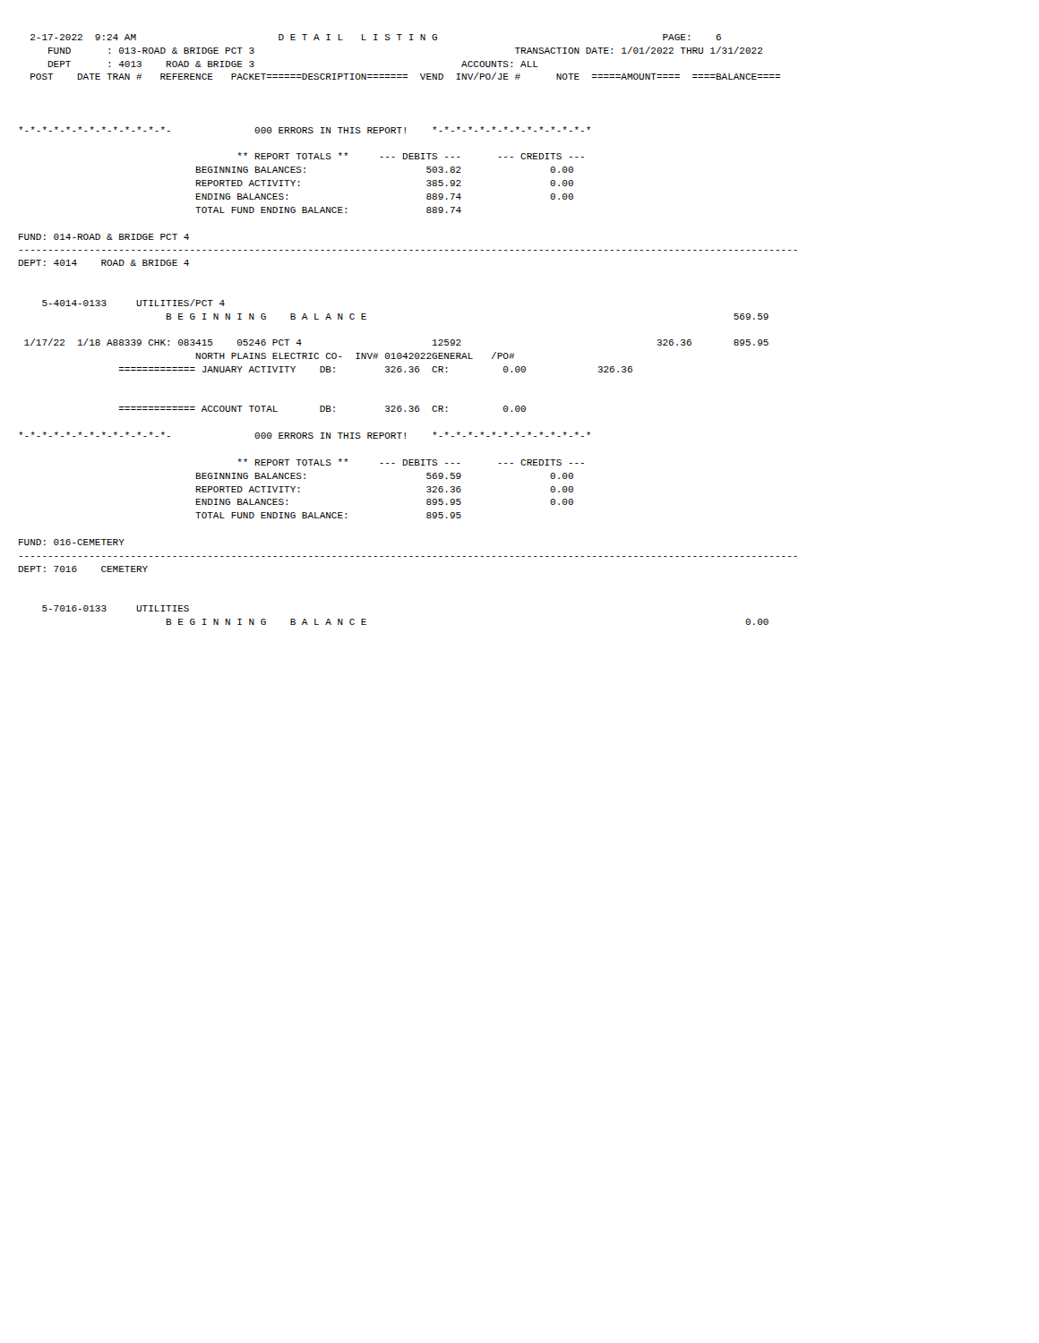2-17-2022 9:24 AM D E T A I L L I S T I N G PAGE: 6 FUND : 013-ROAD & BRIDGE PCT 3 TRANSACTION DATE: 1/01/2022 THRU 1/31/2022 DEPT : 4013 ROAD & BRIDGE 3 ACCOUNTS: ALL POST DATE TRAN # REFERENCE PACKET======DESCRIPTION======= VEND INV/PO/JE # NOTE =====AMOUNT==== ====BALANCE==== *-*-*-*-*-*-*-*-*-*-*-*-*- 000 ERRORS IN THIS REPORT! *-*-*-*-*-*-*-*-*-*-*-*-*-* ** REPORT TOTALS ** --- DEBITS --- --- CREDITS --- BEGINNING BALANCES: 503.82 0.00 REPORTED ACTIVITY: 385.92 0.00 ENDING BALANCES: 889.74 0.00 TOTAL FUND ENDING BALANCE: 889.74 FUND: 014-ROAD & BRIDGE PCT 4 ------------------------------------------------------------------------------------------------------------------------------------ DEPT: 4014 ROAD & BRIDGE 4 5-4014-0133 UTILITIES/PCT 4 B E G I N N I N G B A L A N C E 569.59 1/17/22 1/18 A88339 CHK: 083415 05246 PCT 4 12592 326.36 895.95 NORTH PLAINS ELECTRIC CO- INV# 01042022GENERAL /PO# ============= JANUARY ACTIVITY DB: 326.36 CR: 0.00 326.36 ============= ACCOUNT TOTAL DB: 326.36 CR: 0.00 *-*-*-*-*-*-*-*-*-*-*-*-*- 000 ERRORS IN THIS REPORT! *-*-*-*-*-*-*-*-*-*-*-*-*-* ** REPORT TOTALS ** --- DEBITS --- --- CREDITS --- BEGINNING BALANCES: 569.59 0.00 REPORTED ACTIVITY: 326.36 0.00 ENDING BALANCES: 895.95 0.00 TOTAL FUND ENDING BALANCE: 895.95 FUND: 016-CEMETERY ------------------------------------------------------------------------------------------------------------------------------------ DEPT: 7016 CEMETERY 5-7016-0133 UTILITIES B E G I N N I N G B A L A N C E 0.00